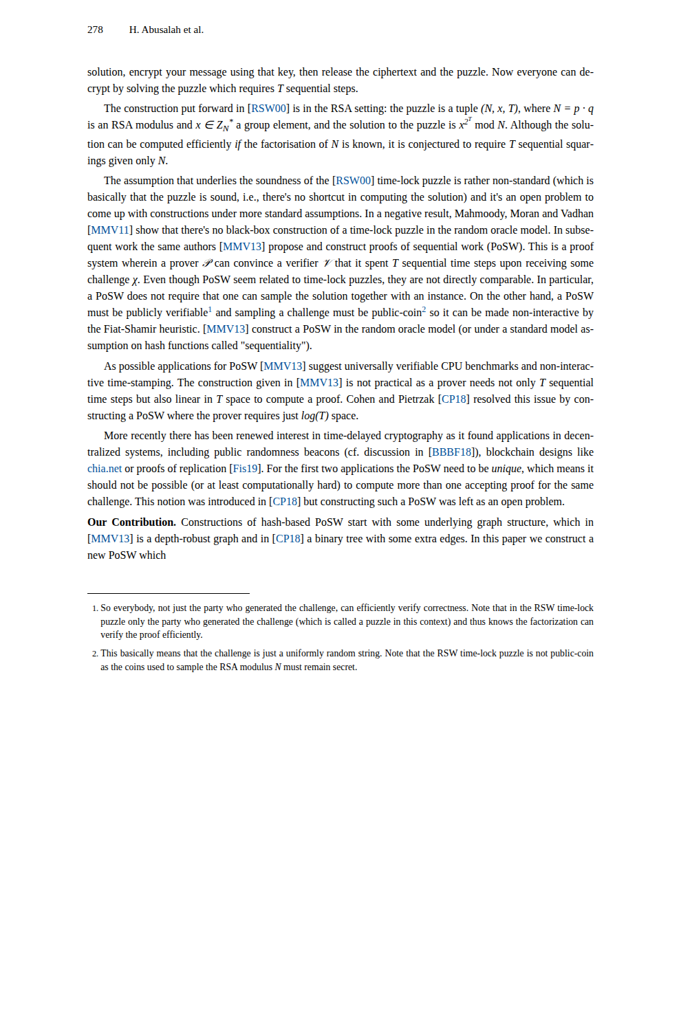278 H. Abusalah et al.
solution, encrypt your message using that key, then release the ciphertext and the puzzle. Now everyone can decrypt by solving the puzzle which requires T sequential steps.
The construction put forward in [RSW00] is in the RSA setting: the puzzle is a tuple (N, x, T), where N = p · q is an RSA modulus and x ∈ ZN* a group element, and the solution to the puzzle is x2T mod N. Although the solution can be computed efficiently if the factorisation of N is known, it is conjectured to require T sequential squarings given only N.
The assumption that underlies the soundness of the [RSW00] time-lock puzzle is rather non-standard (which is basically that the puzzle is sound, i.e., there's no shortcut in computing the solution) and it's an open problem to come up with constructions under more standard assumptions. In a negative result, Mahmoody, Moran and Vadhan [MMV11] show that there's no black-box construction of a time-lock puzzle in the random oracle model. In subsequent work the same authors [MMV13] propose and construct proofs of sequential work (PoSW). This is a proof system wherein a prover 𝒫 can convince a verifier 𝒱 that it spent T sequential time steps upon receiving some challenge χ. Even though PoSW seem related to time-lock puzzles, they are not directly comparable. In particular, a PoSW does not require that one can sample the solution together with an instance. On the other hand, a PoSW must be publicly verifiable1 and sampling a challenge must be public-coin2 so it can be made non-interactive by the Fiat-Shamir heuristic. [MMV13] construct a PoSW in the random oracle model (or under a standard model assumption on hash functions called "sequentiality").
As possible applications for PoSW [MMV13] suggest universally verifiable CPU benchmarks and non-interactive time-stamping. The construction given in [MMV13] is not practical as a prover needs not only T sequential time steps but also linear in T space to compute a proof. Cohen and Pietrzak [CP18] resolved this issue by constructing a PoSW where the prover requires just log(T) space.
More recently there has been renewed interest in time-delayed cryptography as it found applications in decentralized systems, including public randomness beacons (cf. discussion in [BBBF18]), blockchain designs like chia.net or proofs of replication [Fis19]. For the first two applications the PoSW need to be unique, which means it should not be possible (or at least computationally hard) to compute more than one accepting proof for the same challenge. This notion was introduced in [CP18] but constructing such a PoSW was left as an open problem.
Our Contribution. Constructions of hash-based PoSW start with some underlying graph structure, which in [MMV13] is a depth-robust graph and in [CP18] a binary tree with some extra edges. In this paper we construct a new PoSW which
So everybody, not just the party who generated the challenge, can efficiently verify correctness. Note that in the RSW time-lock puzzle only the party who generated the challenge (which is called a puzzle in this context) and thus knows the factorization can verify the proof efficiently.
This basically means that the challenge is just a uniformly random string. Note that the RSW time-lock puzzle is not public-coin as the coins used to sample the RSA modulus N must remain secret.